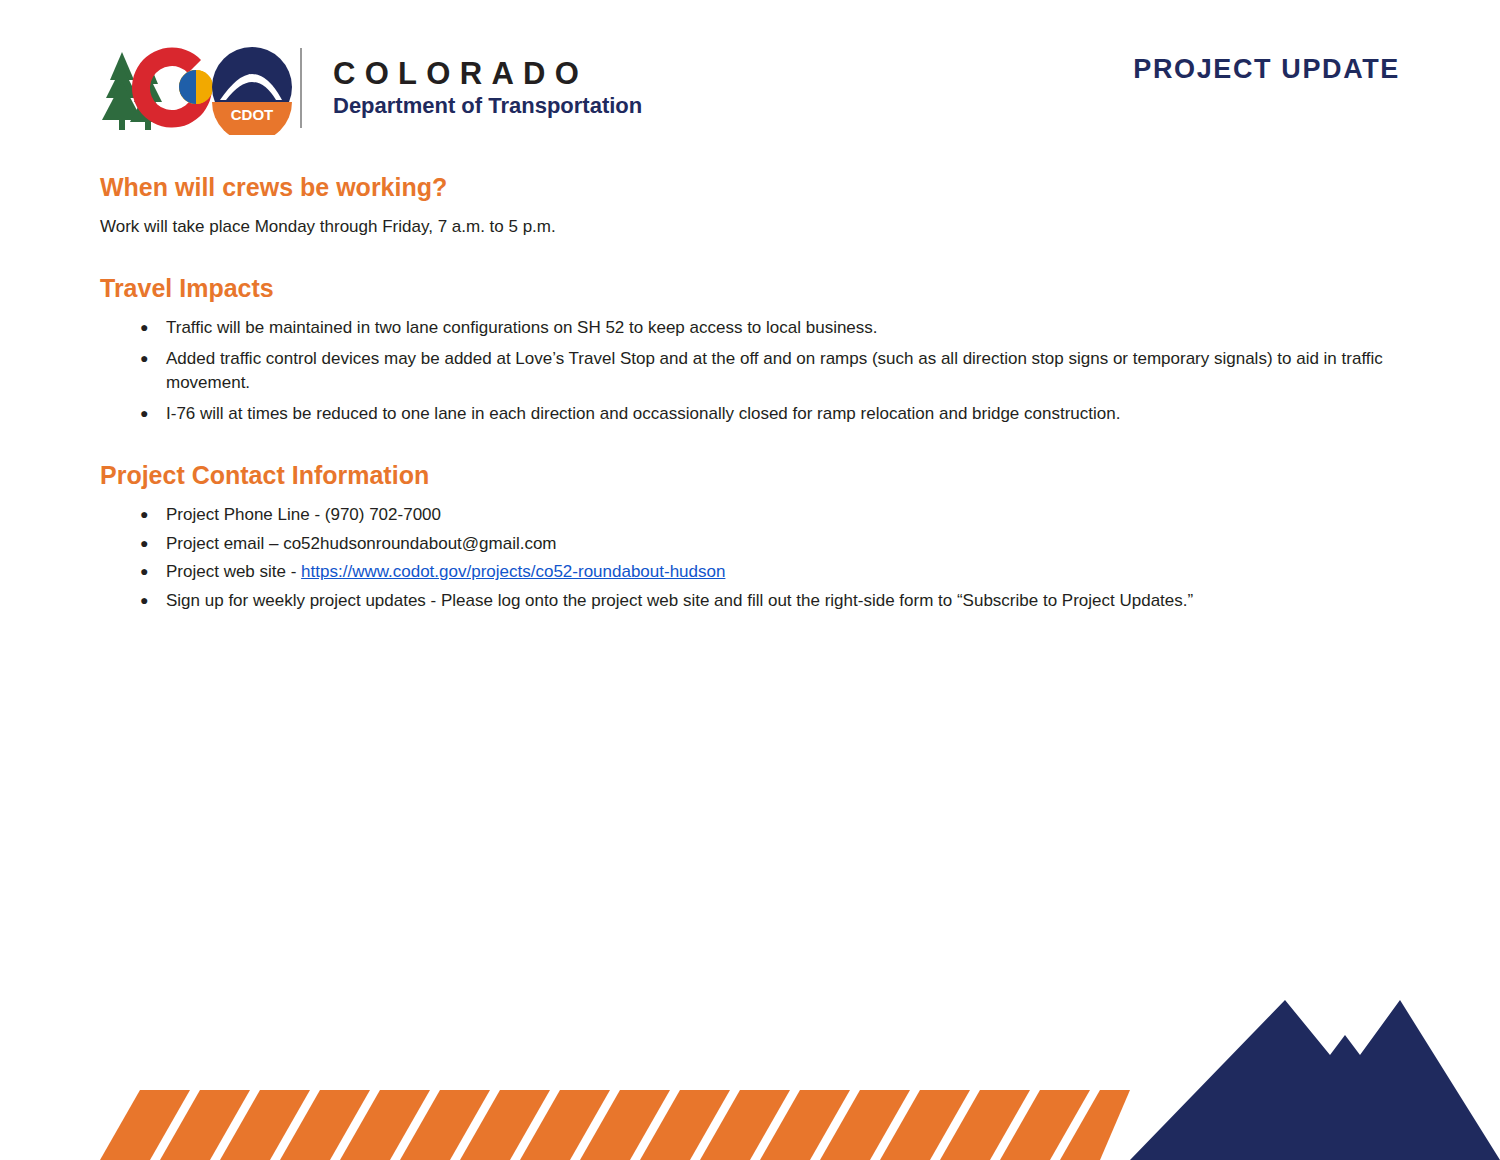CDOT
COLORADO
Department of Transportation
PROJECT UPDATE
When will crews be working?
Work will take place Monday through Friday, 7 a.m. to 5 p.m.
Travel Impacts
Traffic will be maintained in two lane configurations on SH 52 to keep access to local business.
Added traffic control devices may be added at Love’s Travel Stop and at the off and on ramps (such as all direction stop signs or temporary signals) to aid in traffic movement.
I-76 will at times be reduced to one lane in each direction and occassionally closed for ramp relocation and bridge construction.
Project Contact Information
Project Phone Line - (970) 702-7000
Project email – co52hudsonroundabout@gmail.com
Project web site - https://www.codot.gov/projects/co52-roundabout-hudson
Sign up for weekly project updates - Please log onto the project web site and fill out the right-side form to “Subscribe to Project Updates.”